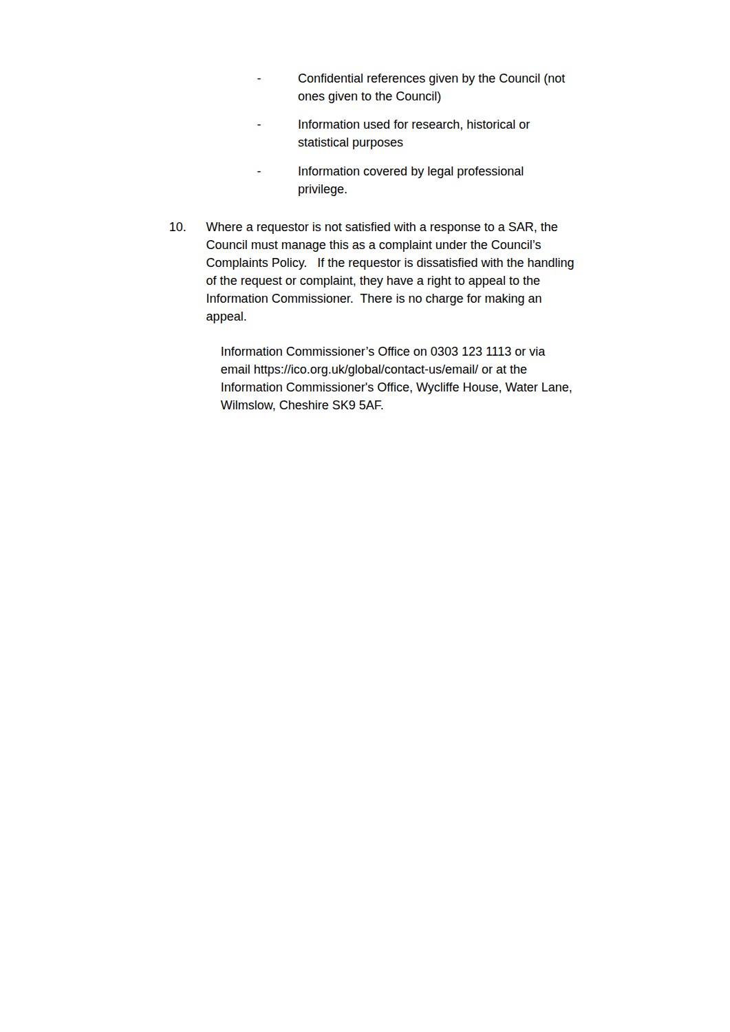Confidential references given by the Council (not ones given to the Council)
Information used for research, historical or statistical purposes
Information covered by legal professional privilege.
10.
Where a requestor is not satisfied with a response to a SAR, the Council must manage this as a complaint under the Council’s Complaints Policy. If the requestor is dissatisfied with the handling of the request or complaint, they have a right to appeal to the Information Commissioner. There is no charge for making an appeal.
Information Commissioner’s Office on 0303 123 1113 or via email https://ico.org.uk/global/contact-us/email/ or at the Information Commissioner's Office, Wycliffe House, Water Lane, Wilmslow, Cheshire SK9 5AF.